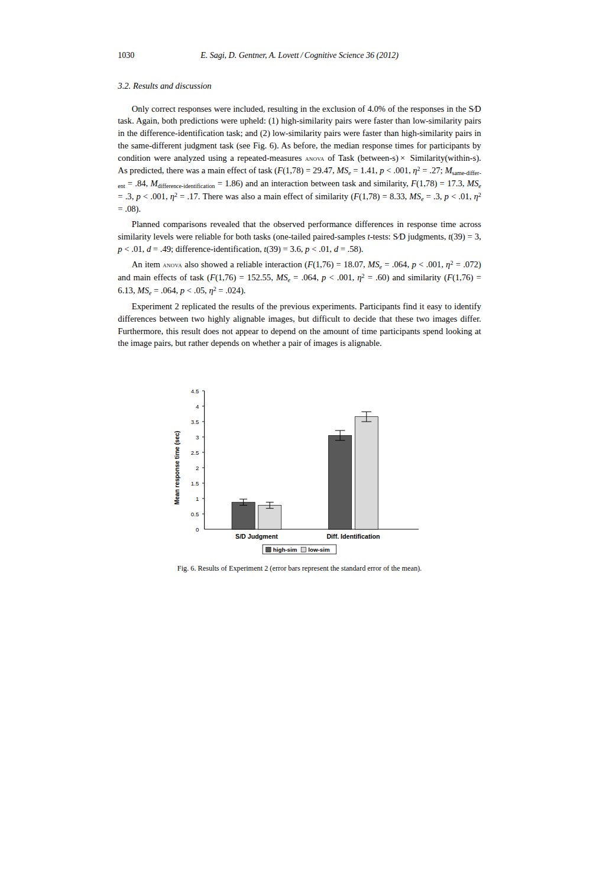1030 E. Sagi, D. Gentner, A. Lovett / Cognitive Science 36 (2012)
3.2. Results and discussion
Only correct responses were included, resulting in the exclusion of 4.0% of the responses in the S∕D task. Again, both predictions were upheld: (1) high-similarity pairs were faster than low-similarity pairs in the difference-identification task; and (2) low-similarity pairs were faster than high-similarity pairs in the same-different judgment task (see Fig. 6). As before, the median response times for participants by condition were analyzed using a repeated-measures anova of Task (between-s) ×  Similarity(within-s). As predicted, there was a main effect of task (F(1,78) = 29.47, MSe = 1.41, p < .001, η2 = .27; Msame-different = .84, Mdifference-identification = 1.86) and an interaction between task and similarity, F(1,78) = 17.3, MSe = .3, p < .001, η2 = .17. There was also a main effect of similarity (F(1,78) = 8.33, MSe = .3, p < .01, η2 = .08).
Planned comparisons revealed that the observed performance differences in response time across similarity levels were reliable for both tasks (one-tailed paired-samples t-tests: S∕D judgments, t(39) = 3, p < .01, d = .49; difference-identification, t(39) = 3.6, p < .01, d = .58).
An item anova also showed a reliable interaction (F(1,76) = 18.07, MSe = .064, p < .001, η2 = .072) and main effects of task (F(1,76) = 152.55, MSe = .064, p < .001, η2 = .60) and similarity (F(1,76) = 6.13, MSe = .064, p < .05, η2 = .024).
Experiment 2 replicated the results of the previous experiments. Participants find it easy to identify differences between two highly alignable images, but difficult to decide that these two images differ. Furthermore, this result does not appear to depend on the amount of time participants spend looking at the image pairs, but rather depends on whether a pair of images is alignable.
Mean response time (sec) 4.5 4 3.5 3 2.5 2 1.5 1 0.5 0 S/D Judgment Diff. Identification high-sim low-sim
Fig. 6. Results of Experiment 2 (error bars represent the standard error of the mean).